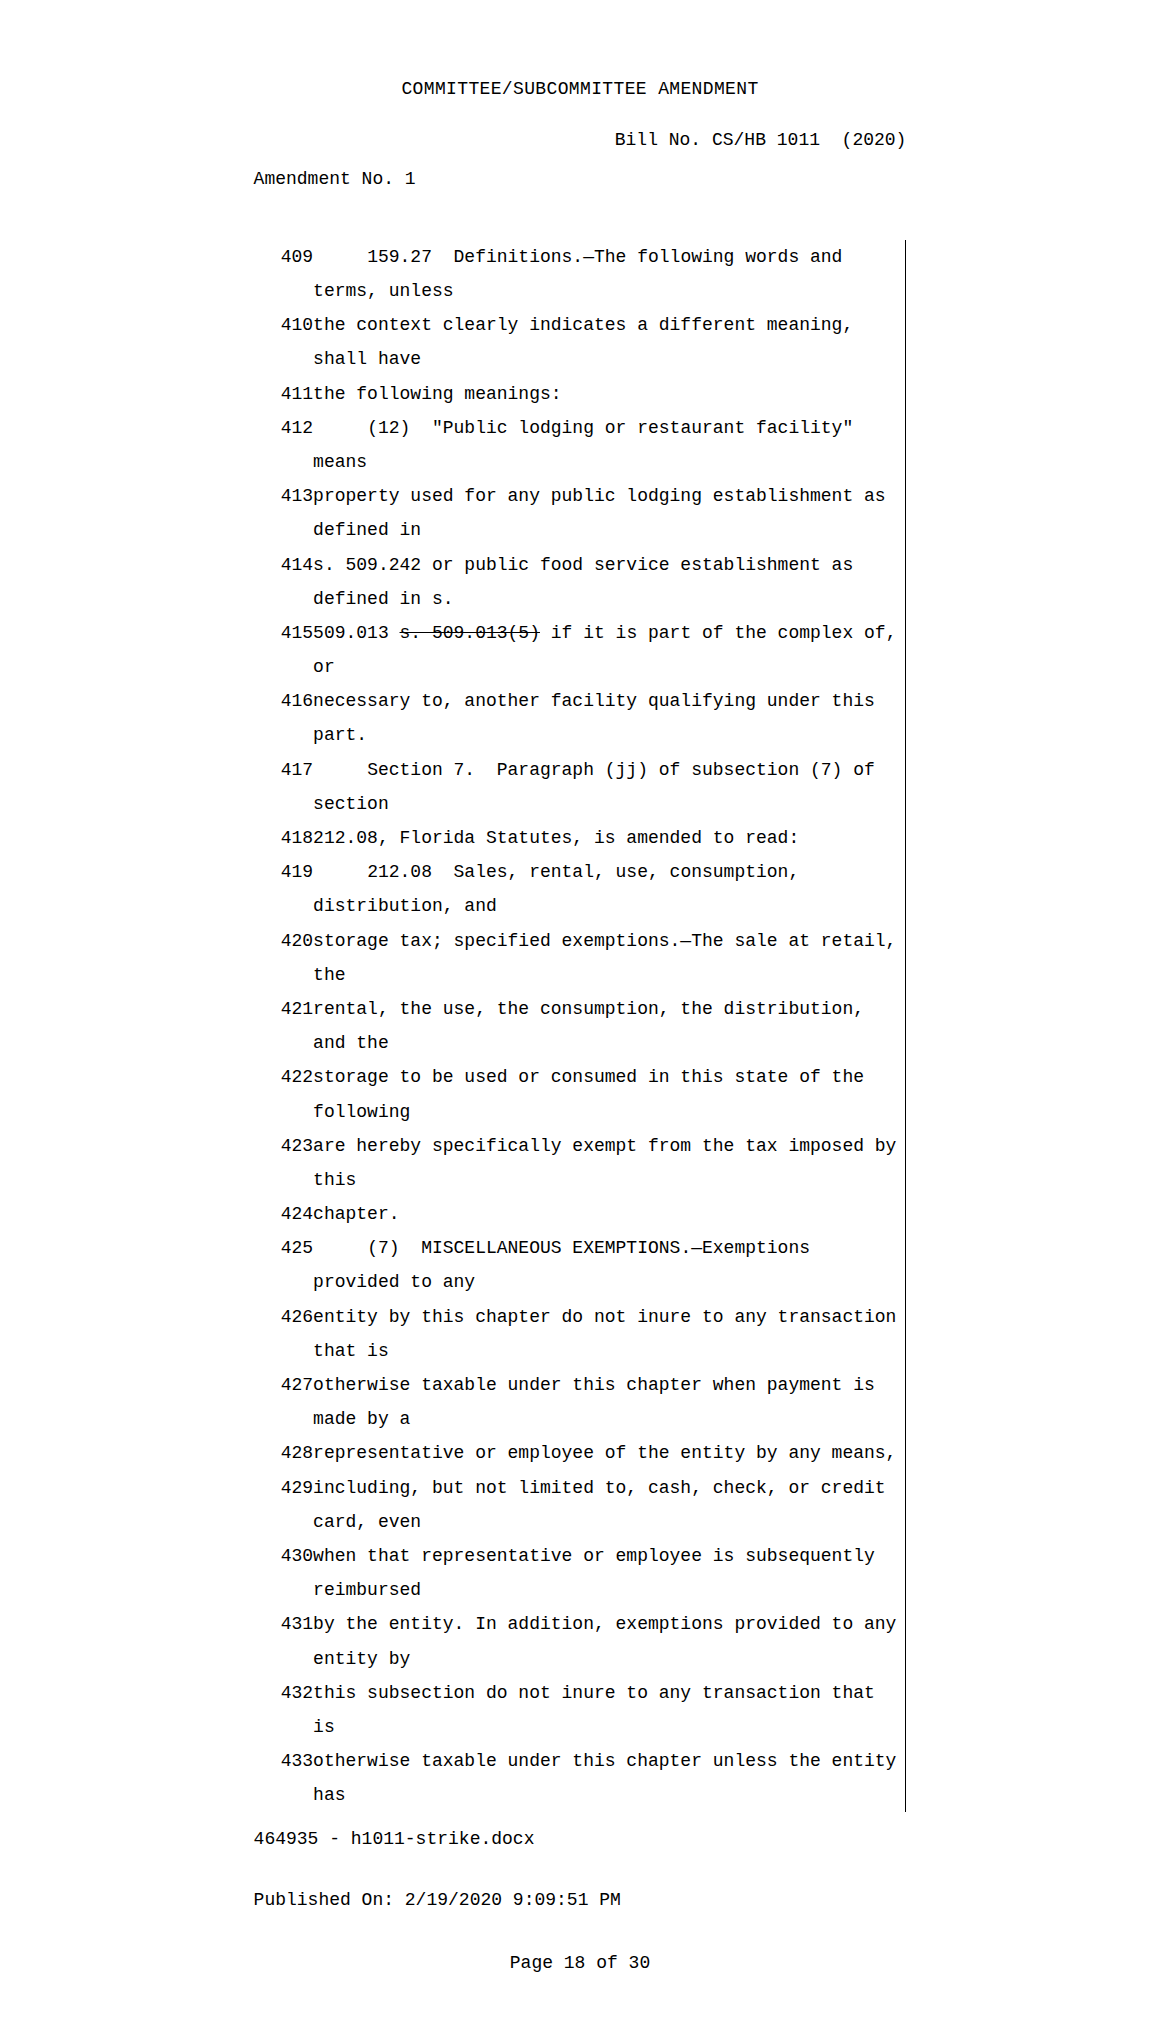COMMITTEE/SUBCOMMITTEE AMENDMENT
Bill No. CS/HB 1011 (2020)
Amendment No. 1
| 409 | 159.27 Definitions.—The following words and terms, unless |
| 410 | the context clearly indicates a different meaning, shall have |
| 411 | the following meanings: |
| 412 | (12) "Public lodging or restaurant facility" means |
| 413 | property used for any public lodging establishment as defined in |
| 414 | s. 509.242 or public food service establishment as defined in s. |
| 415 | 509.013 s. 509.013(5) if it is part of the complex of, or |
| 416 | necessary to, another facility qualifying under this part. |
| 417 | Section 7. Paragraph (jj) of subsection (7) of section |
| 418 | 212.08, Florida Statutes, is amended to read: |
| 419 | 212.08 Sales, rental, use, consumption, distribution, and |
| 420 | storage tax; specified exemptions.—The sale at retail, the |
| 421 | rental, the use, the consumption, the distribution, and the |
| 422 | storage to be used or consumed in this state of the following |
| 423 | are hereby specifically exempt from the tax imposed by this |
| 424 | chapter. |
| 425 | (7) MISCELLANEOUS EXEMPTIONS.—Exemptions provided to any |
| 426 | entity by this chapter do not inure to any transaction that is |
| 427 | otherwise taxable under this chapter when payment is made by a |
| 428 | representative or employee of the entity by any means, |
| 429 | including, but not limited to, cash, check, or credit card, even |
| 430 | when that representative or employee is subsequently reimbursed |
| 431 | by the entity. In addition, exemptions provided to any entity by |
| 432 | this subsection do not inure to any transaction that is |
| 433 | otherwise taxable under this chapter unless the entity has |
464935 - h1011-strike.docx
Published On: 2/19/2020 9:09:51 PM
Page 18 of 30